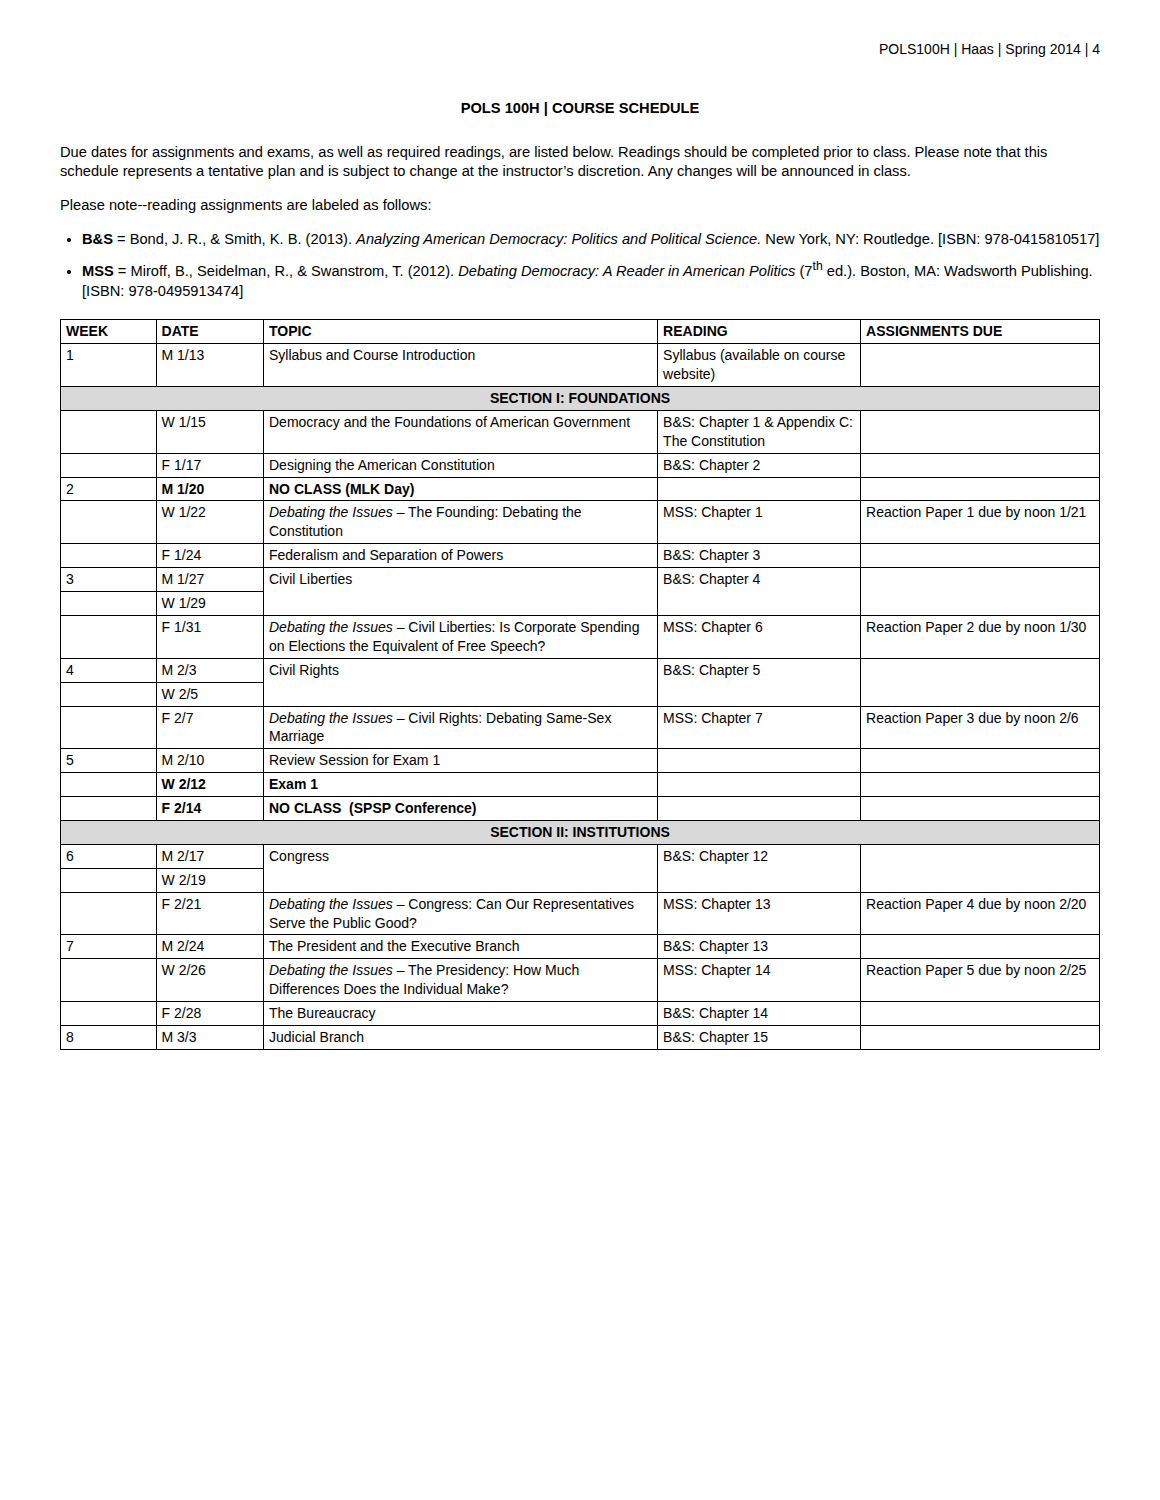POLS100H | Haas | Spring 2014 | 4
POLS 100H | COURSE SCHEDULE
Due dates for assignments and exams, as well as required readings, are listed below. Readings should be completed prior to class. Please note that this schedule represents a tentative plan and is subject to change at the instructor’s discretion. Any changes will be announced in class.
Please note--reading assignments are labeled as follows:
B&S = Bond, J. R., & Smith, K. B. (2013). Analyzing American Democracy: Politics and Political Science. New York, NY: Routledge. [ISBN: 978-0415810517]
MSS = Miroff, B., Seidelman, R., & Swanstrom, T. (2012). Debating Democracy: A Reader in American Politics (7th ed.). Boston, MA: Wadsworth Publishing. [ISBN: 978-0495913474]
| WEEK | DATE | TOPIC | READING | ASSIGNMENTS DUE |
| --- | --- | --- | --- | --- |
| 1 | M 1/13 | Syllabus and Course Introduction | Syllabus (available on course website) | |
| SECTION I: FOUNDATIONS |
| | W 1/15 | Democracy and the Foundations of American Government | B&S: Chapter 1 & Appendix C: The Constitution | |
| | F 1/17 | Designing the American Constitution | B&S: Chapter 2 | |
| 2 | M 1/20 | NO CLASS (MLK Day) | | |
| | W 1/22 | Debating the Issues – The Founding: Debating the Constitution | MSS: Chapter 1 | Reaction Paper 1 due by noon 1/21 |
| | F 1/24 | Federalism and Separation of Powers | B&S: Chapter 3 | |
| 3 | M 1/27 | Civil Liberties | B&S: Chapter 4 | |
| | W 1/29 | | | |
| | F 1/31 | Debating the Issues – Civil Liberties: Is Corporate Spending on Elections the Equivalent of Free Speech? | MSS: Chapter 6 | Reaction Paper 2 due by noon 1/30 |
| 4 | M 2/3 | Civil Rights | B&S: Chapter 5 | |
| | W 2/5 | | | |
| | F 2/7 | Debating the Issues – Civil Rights: Debating Same-Sex Marriage | MSS: Chapter 7 | Reaction Paper 3 due by noon 2/6 |
| 5 | M 2/10 | Review Session for Exam 1 | | |
| | W 2/12 | Exam 1 | | |
| | F 2/14 | NO CLASS (SPSP Conference) | | |
| SECTION II: INSTITUTIONS |
| 6 | M 2/17 | Congress | B&S: Chapter 12 | |
| | W 2/19 | | | |
| | F 2/21 | Debating the Issues – Congress: Can Our Representatives Serve the Public Good? | MSS: Chapter 13 | Reaction Paper 4 due by noon 2/20 |
| 7 | M 2/24 | The President and the Executive Branch | B&S: Chapter 13 | |
| | W 2/26 | Debating the Issues – The Presidency: How Much Differences Does the Individual Make? | MSS: Chapter 14 | Reaction Paper 5 due by noon 2/25 |
| | F 2/28 | The Bureaucracy | B&S: Chapter 14 | |
| 8 | M 3/3 | Judicial Branch | B&S: Chapter 15 | |